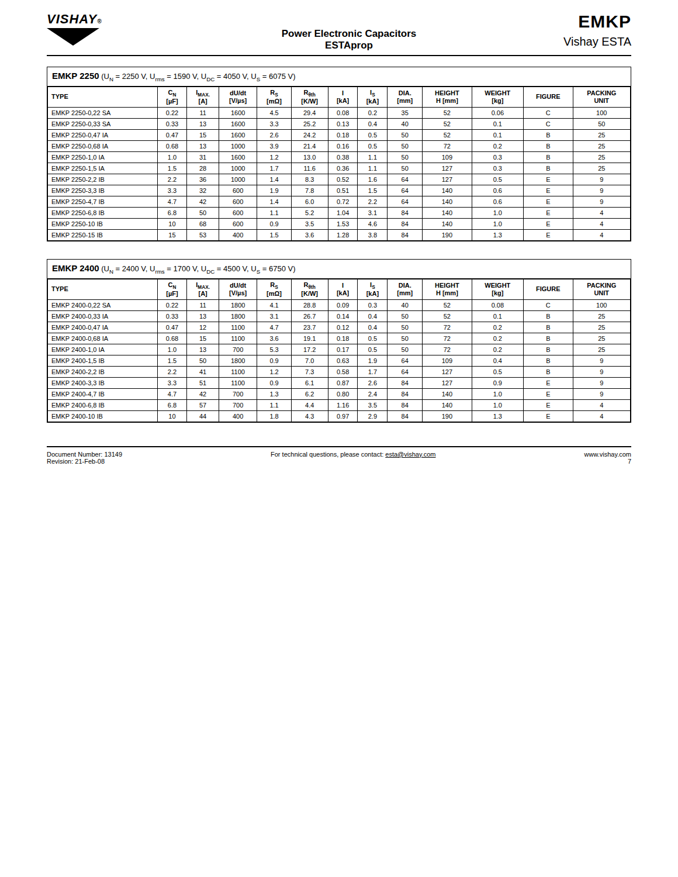VISHAY®
Power Electronic Capacitors
ESTAprop
EMKP
Vishay ESTA
EMKP 2250 (UN = 2250 V, Urms = 1590 V, UDC = 4050 V, US = 6075 V)
| TYPE | C N [µF] | I MAX. [A] | dU/dt [V/µs] | R S [mΩ] | R θth [K/W] | I [kA] | I S [kA] | DIA. [mm] | HEIGHT H [mm] | WEIGHT [kg] | FIGURE | PACKING UNIT |
| --- | --- | --- | --- | --- | --- | --- | --- | --- | --- | --- | --- | --- |
| EMKP 2250-0,22 SA | 0.22 | 11 | 1600 | 4.5 | 29.4 | 0.08 | 0.2 | 35 | 52 | 0.06 | C | 100 |
| EMKP 2250-0,33 SA | 0.33 | 13 | 1600 | 3.3 | 25.2 | 0.13 | 0.4 | 40 | 52 | 0.1 | C | 50 |
| EMKP 2250-0,47 IA | 0.47 | 15 | 1600 | 2.6 | 24.2 | 0.18 | 0.5 | 50 | 52 | 0.1 | B | 25 |
| EMKP 2250-0,68 IA | 0.68 | 13 | 1000 | 3.9 | 21.4 | 0.16 | 0.5 | 50 | 72 | 0.2 | B | 25 |
| EMKP 2250-1,0 IA | 1.0 | 31 | 1600 | 1.2 | 13.0 | 0.38 | 1.1 | 50 | 109 | 0.3 | B | 25 |
| EMKP 2250-1,5 IA | 1.5 | 28 | 1000 | 1.7 | 11.6 | 0.36 | 1.1 | 50 | 127 | 0.3 | B | 25 |
| EMKP 2250-2,2 IB | 2.2 | 36 | 1000 | 1.4 | 8.3 | 0.52 | 1.6 | 64 | 127 | 0.5 | E | 9 |
| EMKP 2250-3,3 IB | 3.3 | 32 | 600 | 1.9 | 7.8 | 0.51 | 1.5 | 64 | 140 | 0.6 | E | 9 |
| EMKP 2250-4,7 IB | 4.7 | 42 | 600 | 1.4 | 6.0 | 0.72 | 2.2 | 64 | 140 | 0.6 | E | 9 |
| EMKP 2250-6,8 IB | 6.8 | 50 | 600 | 1.1 | 5.2 | 1.04 | 3.1 | 84 | 140 | 1.0 | E | 4 |
| EMKP 2250-10 IB | 10 | 68 | 600 | 0.9 | 3.5 | 1.53 | 4.6 | 84 | 140 | 1.0 | E | 4 |
| EMKP 2250-15 IB | 15 | 53 | 400 | 1.5 | 3.6 | 1.28 | 3.8 | 84 | 190 | 1.3 | E | 4 |
EMKP 2400 (UN = 2400 V, Urms = 1700 V, UDC = 4500 V, US = 6750 V)
| TYPE | C N [µF] | I MAX. [A] | dU/dt [V/µs] | R S [mΩ] | R θth [K/W] | I [kA] | I S [kA] | DIA. [mm] | HEIGHT H [mm] | WEIGHT [kg] | FIGURE | PACKING UNIT |
| --- | --- | --- | --- | --- | --- | --- | --- | --- | --- | --- | --- | --- |
| EMKP 2400-0,22 SA | 0.22 | 11 | 1800 | 4.1 | 28.8 | 0.09 | 0.3 | 40 | 52 | 0.08 | C | 100 |
| EMKP 2400-0,33 IA | 0.33 | 13 | 1800 | 3.1 | 26.7 | 0.14 | 0.4 | 50 | 52 | 0.1 | B | 25 |
| EMKP 2400-0,47 IA | 0.47 | 12 | 1100 | 4.7 | 23.7 | 0.12 | 0.4 | 50 | 72 | 0.2 | B | 25 |
| EMKP 2400-0,68 IA | 0.68 | 15 | 1100 | 3.6 | 19.1 | 0.18 | 0.5 | 50 | 72 | 0.2 | B | 25 |
| EMKP 2400-1,0 IA | 1.0 | 13 | 700 | 5.3 | 17.2 | 0.17 | 0.5 | 50 | 72 | 0.2 | B | 25 |
| EMKP 2400-1,5 IB | 1.5 | 50 | 1800 | 0.9 | 7.0 | 0.63 | 1.9 | 64 | 109 | 0.4 | B | 9 |
| EMKP 2400-2,2 IB | 2.2 | 41 | 1100 | 1.2 | 7.3 | 0.58 | 1.7 | 64 | 127 | 0.5 | B | 9 |
| EMKP 2400-3,3 IB | 3.3 | 51 | 1100 | 0.9 | 6.1 | 0.87 | 2.6 | 84 | 127 | 0.9 | E | 9 |
| EMKP 2400-4,7 IB | 4.7 | 42 | 700 | 1.3 | 6.2 | 0.80 | 2.4 | 84 | 140 | 1.0 | E | 9 |
| EMKP 2400-6,8 IB | 6.8 | 57 | 700 | 1.1 | 4.4 | 1.16 | 3.5 | 84 | 140 | 1.0 | E | 4 |
| EMKP 2400-10 IB | 10 | 44 | 400 | 1.8 | 4.3 | 0.97 | 2.9 | 84 | 190 | 1.3 | E | 4 |
Document Number: 13149
Revision: 21-Feb-08
For technical questions, please contact: esta@vishay.com
www.vishay.com
7